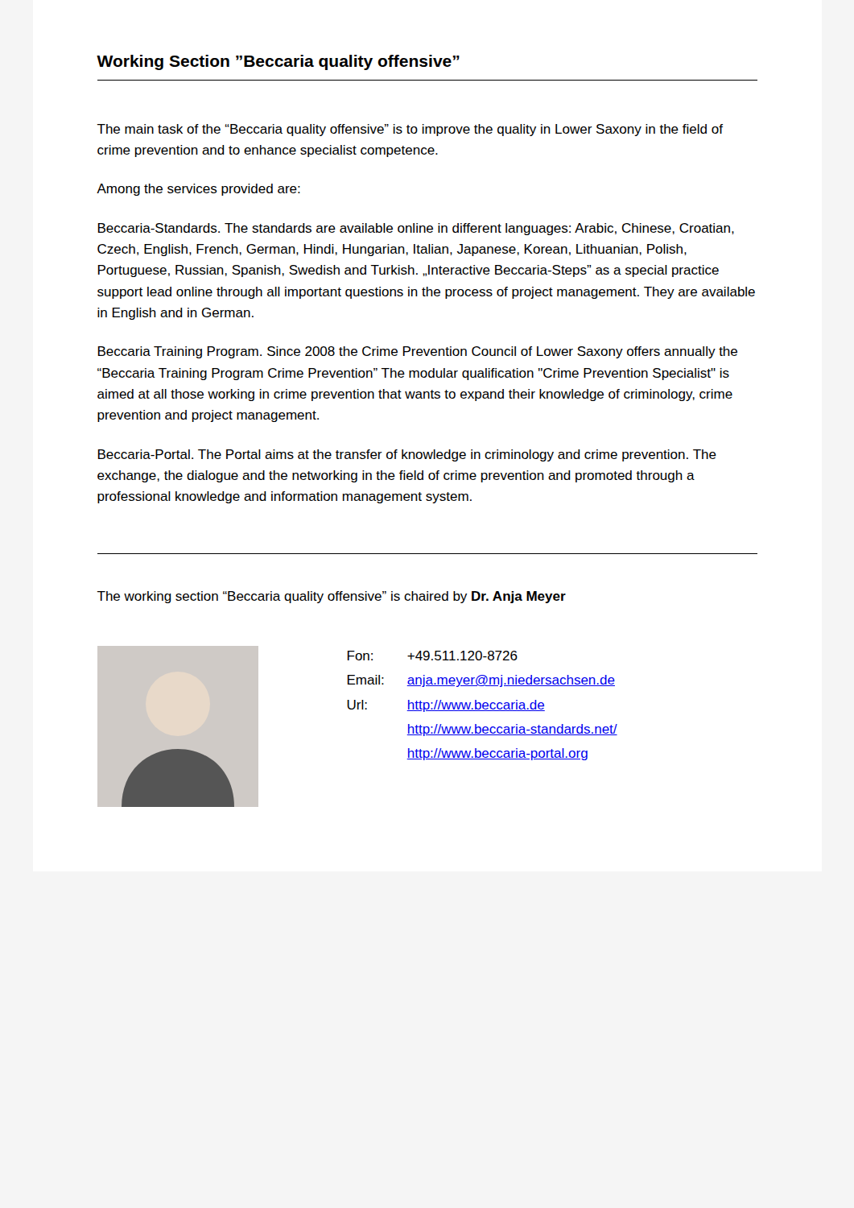Working Section ”Beccaria quality offensive”
The main task of the “Beccaria quality offensive” is to improve the quality in Lower Saxony in the field of crime prevention and to enhance specialist competence.
Among the services provided are:
Beccaria-Standards. The standards are available online in different languages: Arabic, Chinese, Croatian, Czech, English, French, German, Hindi, Hungarian, Italian, Japanese, Korean, Lithuanian, Polish, Portuguese, Russian, Spanish, Swedish and Turkish. „Interactive Beccaria-Steps” as a special practice support lead online through all important questions in the process of project management. They are available in English and in German.
Beccaria Training Program. Since 2008 the Crime Prevention Council of Lower Saxony offers annually the “Beccaria Training Program Crime Prevention” The modular qualification "Crime Prevention Specialist" is aimed at all those working in crime prevention that wants to expand their knowledge of criminology, crime prevention and project management.
Beccaria-Portal. The Portal aims at the transfer of knowledge in criminology and crime prevention. The exchange, the dialogue and the networking in the field of crime prevention and promoted through a professional knowledge and information management system.
The working section “Beccaria quality offensive” is chaired by Dr. Anja Meyer
| Fon: | +49.511.120-8726 |
| Email: | anja.meyer@mj.niedersachsen.de |
| Url: | http://www.beccaria.de |
| | http://www.beccaria-standards.net/ |
| | http://www.beccaria-portal.org |